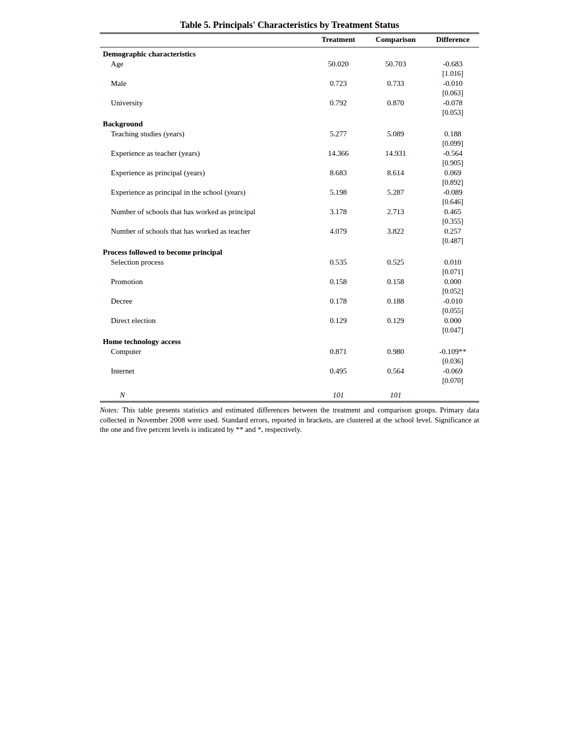Table 5. Principals' Characteristics by Treatment Status
| | Treatment | Comparison | Difference |
| --- | --- | --- | --- |
| Demographic characteristics |
| Age | 50.020 | 50.703 | -0.683 |
| | | | [1.016] |
| Male | 0.723 | 0.733 | -0.010 |
| | | | [0.063] |
| University | 0.792 | 0.870 | -0.078 |
| | | | [0.053] |
| Background |
| Teaching studies (years) | 5.277 | 5.089 | 0.188 |
| | | | [0.099] |
| Experience as teacher (years) | 14.366 | 14.931 | -0.564 |
| | | | [0.905] |
| Experience as principal (years) | 8.683 | 8.614 | 0.069 |
| | | | [0.892] |
| Experience as principal in the school (years) | 5.198 | 5.287 | -0.089 |
| | | | [0.646] |
| Number of schools that has worked as principal | 3.178 | 2.713 | 0.465 |
| | | | [0.355] |
| Number of schools that has worked as teacher | 4.079 | 3.822 | 0.257 |
| | | | [0.487] |
| Process followed to become principal |
| Selection process | 0.535 | 0.525 | 0.010 |
| | | | [0.071] |
| Promotion | 0.158 | 0.158 | 0.000 |
| | | | [0.052] |
| Decree | 0.178 | 0.188 | -0.010 |
| | | | [0.055] |
| Direct election | 0.129 | 0.129 | 0.000 |
| | | | [0.047] |
| Home technology access |
| Computer | 0.871 | 0.980 | -0.109** |
| | | | [0.036] |
| Internet | 0.495 | 0.564 | -0.069 |
| | | | [0.070] |
| N | 101 | 101 | |
Notes: This table presents statistics and estimated differences between the treatment and comparison groups. Primary data collected in November 2008 were used. Standard errors, reported in brackets, are clustered at the school level. Significance at the one and five percent levels is indicated by ** and *, respectively.